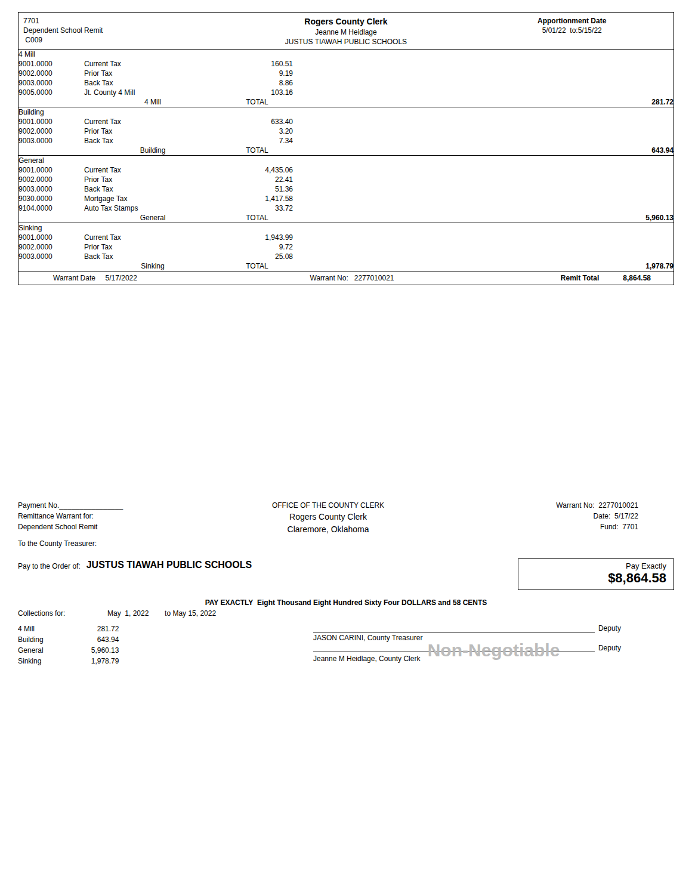7701
Dependent School Remit
C009
Rogers County Clerk
Jeanne M Heidlage
JUSTUS TIAWAH PUBLIC SCHOOLS
Apportionment Date
5/01/22 to:5/15/22
| 4 Mill |
| 9001.0000 | Current Tax | 160.51 | |
| 9002.0000 | Prior Tax | 9.19 | |
| 9003.0000 | Back Tax | 8.86 | |
| 9005.0000 | Jt. County 4 Mill | 103.16 | |
| | 4 Mill | TOTAL | 281.72 |
| Building |
| 9001.0000 | Current Tax | 633.40 | |
| 9002.0000 | Prior Tax | 3.20 | |
| 9003.0000 | Back Tax | 7.34 | |
| | Building | TOTAL | 643.94 |
| General |
| 9001.0000 | Current Tax | 4,435.06 | |
| 9002.0000 | Prior Tax | 22.41 | |
| 9003.0000 | Back Tax | 51.36 | |
| 9030.0000 | Mortgage Tax | 1,417.58 | |
| 9104.0000 | Auto Tax Stamps | 33.72 | |
| | General | TOTAL | 5,960.13 |
| Sinking |
| 9001.0000 | Current Tax | 1,943.99 | |
| 9002.0000 | Prior Tax | 9.72 | |
| 9003.0000 | Back Tax | 25.08 | |
| | Sinking | TOTAL | 1,978.79 |
Warrant Date 5/17/2022
Warrant No: 2277010021
Remit Total8,864.58
Payment No.________________
Remittance Warrant for:
Dependent School Remit
OFFICE OF THE COUNTY CLERK
Rogers County Clerk
Claremore, Oklahoma
Warrant No: 2277010021
Date: 5/17/22
Fund: 7701
To the County Treasurer:
Pay to the Order of:
JUSTUS TIAWAH PUBLIC SCHOOLS
Pay Exactly
$8,864.58
PAY EXACTLY Eight Thousand Eight Hundred Sixty Four DOLLARS and 58 CENTS
Collections for:
May 1, 2022 to May 15, 2022
| 4 Mill | 281.72 |
| Building | 643.94 |
| General | 5,960.13 |
| Sinking | 1,978.79 |
Deputy
JASON CARINI, County Treasurer
Deputy
Jeanne M Heidlage, County Clerk
Non-Negotiable